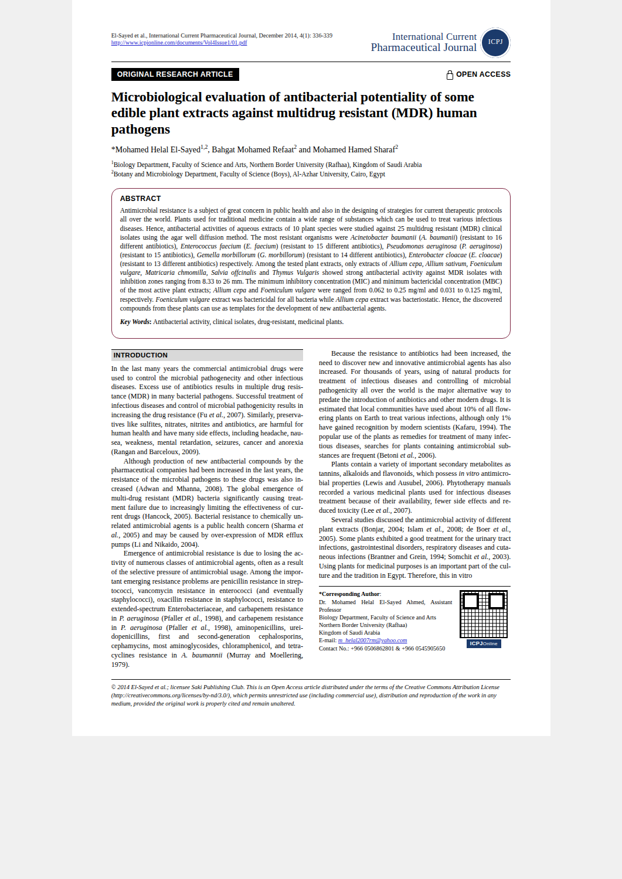El-Sayed et al., International Current Pharmaceutical Journal, December 2014, 4(1): 336-339
http://www.icpjonline.com/documents/Vol4Issue1/01.pdf
International Current
Pharmaceutical Journal
ICPJ
ORIGINAL RESEARCH ARTICLE
OPEN ACCESS
Microbiological evaluation of antibacterial potentiality of some edible plant extracts against multidrug resistant (MDR) human pathogens
*Mohamed Helal El-Sayed1,2, Bahgat Mohamed Refaat2 and Mohamed Hamed Sharaf2
1Biology Department, Faculty of Science and Arts, Northern Border University (Rafhaa), Kingdom of Saudi Arabia
2Botany and Microbiology Department, Faculty of Science (Boys), Al-Azhar University, Cairo, Egypt
ABSTRACT
Antimicrobial resistance is a subject of great concern in public health and also in the designing of strategies for current therapeutic protocols all over the world. Plants used for traditional medicine contain a wide range of substances which can be used to treat various infectious diseases. Hence, antibacterial activities of aqueous extracts of 10 plant species were studied against 25 multidrug resistant (MDR) clinical isolates using the agar well diffusion method. The most resistant organisms were Acinetobacter baumanii (A. baumanii) (resistant to 16 different antibiotics), Enterococcus faecium (E. faecium) (resistant to 15 different antibiotics), Pseudomonas aeruginosa (P. aeruginosa) (resistant to 15 antibiotics), Gemella morbillorum (G. morbillorum) (resistant to 14 different antibiotics), Enterobacter cloacae (E. cloacae) (resistant to 13 different antibiotics) respectively. Among the tested plant extracts, only extracts of Allium cepa, Allium sativum, Foeniculum vulgare, Matricaria chmomilla, Salvia offcinalis and Thymus Vulgaris showed strong antibacterial activity against MDR isolates with inhibition zones ranging from 8.33 to 26 mm. The minimum inhibitory concentration (MIC) and minimum bactericidal concentration (MBC) of the most active plant extracts; Allium cepa and Foeniculum vulgare were ranged from 0.062 to 0.25 mg/ml and 0.031 to 0.125 mg/ml, respectively. Foeniculum vulgare extract was bactericidal for all bacteria while Allium cepa extract was bacteriostatic. Hence, the discovered compounds from these plants can use as templates for the development of new antibacterial agents.
Key Words: Antibacterial activity, clinical isolates, drug-resistant, medicinal plants.
INTRODUCTION
In the last many years the commercial antimicrobial drugs were used to control the microbial pathogenecity and other infectious diseases. Excess use of antibiotics results in multiple drug resistance (MDR) in many bacterial pathogens. Successful treatment of infectious diseases and control of microbial pathogenicity results in increasing the drug resistance (Fu et al., 2007). Similarly, preservatives like sulfites, nitrates, nitrites and antibiotics, are harmful for human health and have many side effects, including headache, nausea, weakness, mental retardation, seizures, cancer and anorexia (Rangan and Barceloux, 2009).
Although production of new antibacterial compounds by the pharmaceutical companies had been increased in the last years, the resistance of the microbial pathogens to these drugs was also increased (Adwan and Mhanna, 2008). The global emergence of multi-drug resistant (MDR) bacteria significantly causing treatment failure due to increasingly limiting the effectiveness of current drugs (Hancock, 2005). Bacterial resistance to chemically unrelated antimicrobial agents is a public health concern (Sharma et al., 2005) and may be caused by over-expression of MDR efflux pumps (Li and Nikaido, 2004).
Emergence of antimicrobial resistance is due to losing the activity of numerous classes of antimicrobial agents, often as a result of the selective pressure of antimicrobial usage. Among the important emerging resistance problems are penicillin resistance in streptococci, vancomycin resistance in enterococci (and eventually staphylococci), oxacillin resistance in staphylococci, resistance to extended-spectrum Enterobacteriaceae, and carbapenem resistance in P. aeruginosa (Pfaller et al., 1998), and carbapenem resistance in P. aeruginosa (Pfaller et al., 1998), aminopenicillins, ureidopenicillins, first and second-generation cephalosporins, cephamycins, most aminoglycosides, chloramphenicol, and tetracyclines resistance in A. baumannii (Murray and Moellering, 1979).
Because the resistance to antibiotics had been increased, the need to discover new and innovative antimicrobial agents has also increased. For thousands of years, using of natural products for treatment of infectious diseases and controlling of microbial pathogenicity all over the world is the major alternative way to predate the introduction of antibiotics and other modern drugs. It is estimated that local communities have used about 10% of all flowering plants on Earth to treat various infections, although only 1% have gained recognition by modern scientists (Kafaru, 1994). The popular use of the plants as remedies for treatment of many infectious diseases, searches for plants containing antimicrobial substances are frequent (Betoni et al., 2006).
Plants contain a variety of important secondary metabolites as tannins, alkaloids and flavonoids, which possess in vitro antimicrobial properties (Lewis and Ausubel, 2006). Phytotherapy manuals recorded a various medicinal plants used for infectious diseases treatment because of their availability, fewer side effects and reduced toxicity (Lee et al., 2007).
Several studies discussed the antimicrobial activity of different plant extracts (Bonjar, 2004; Islam et al., 2008; de Boer et al., 2005). Some plants exhibited a good treatment for the urinary tract infections, gastrointestinal disorders, respiratory diseases and cutaneous infections (Brantner and Grein, 1994; Somchit et al., 2003). Using plants for medicinal purposes is an important part of the culture and the tradition in Egypt. Therefore, this in vitro
*Corresponding Author:
Dr. Mohamed Helal El-Sayed Ahmed, Assistant Professor
Biology Department, Faculty of Science and Arts
Northern Border University (Rafhaa)
Kingdom of Saudi Arabia
E-mail: m_helal2007rm@yahoo.com
Contact No.: +966 0506862801 & +966 0545905650
ICPJOnline
© 2014 El-Sayed et al.; licensee Saki Publishing Club. This is an Open Access article distributed under the terms of the Creative Commons Attribution License (http://creativecommons.org/licenses/by-nd/3.0/), which permits unrestricted use (including commercial use), distribution and reproduction of the work in any medium, provided the original work is properly cited and remain unaltered.